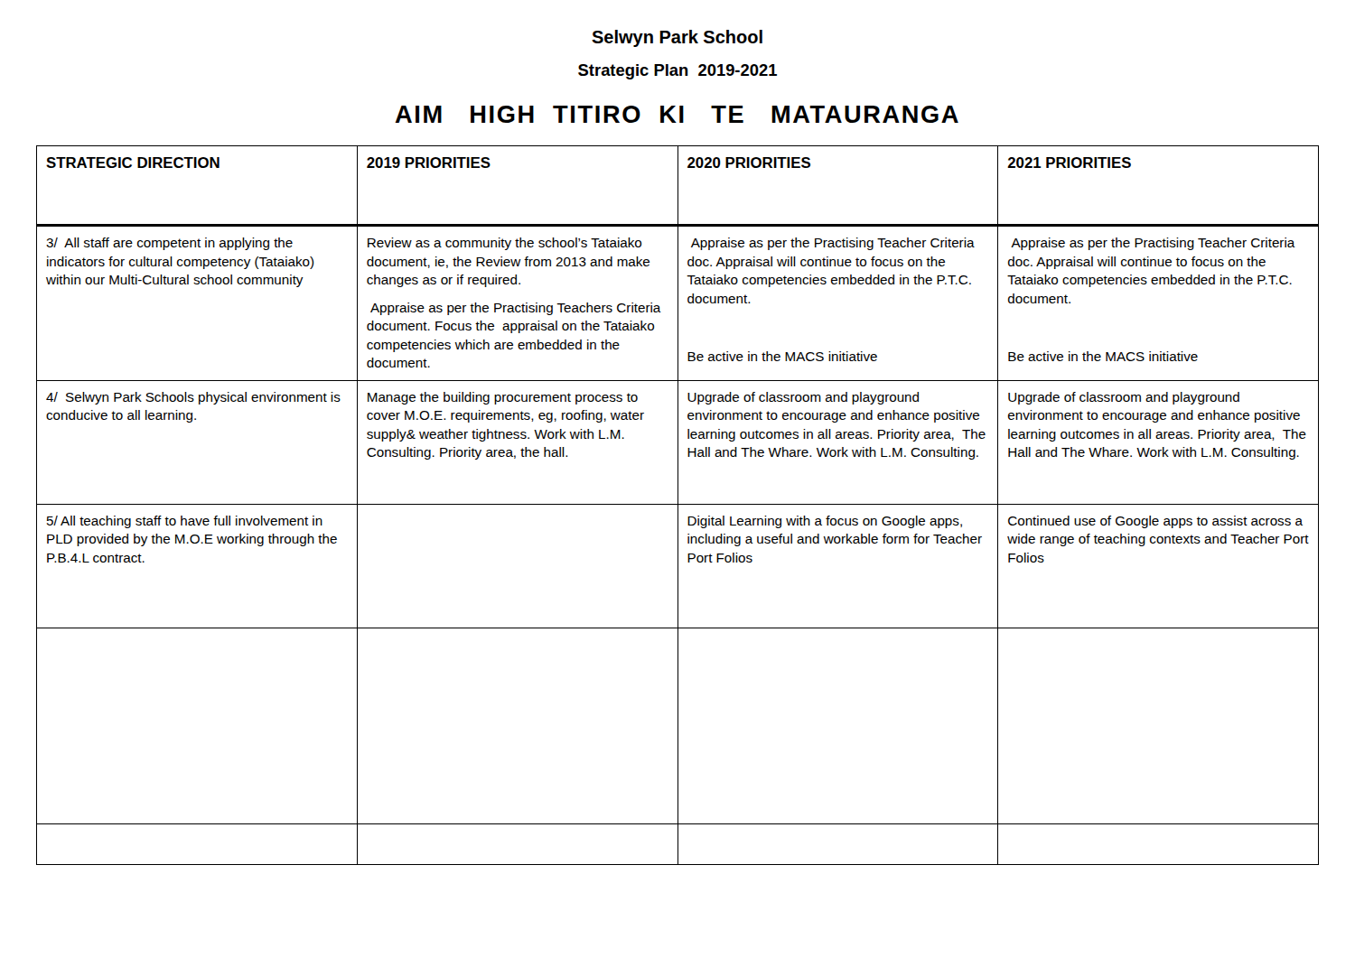Selwyn Park School
Strategic Plan 2019-2021
AIM HIGH TITIRO KI TE MATAURANGA
| STRATEGIC DIRECTION | 2019 PRIORITIES | 2020 PRIORITIES | 2021 PRIORITIES |
| --- | --- | --- | --- |
| 3/ All staff are competent in applying the indicators for cultural competency (Tataiako) within our Multi-Cultural school community | Review as a community the school’s Tataiako document, ie, the Review from 2013 and make changes as or if required. Appraise as per the Practising Teachers Criteria document. Focus the appraisal on the Tataiako competencies which are embedded in the document. | Appraise as per the Practising Teacher Criteria doc. Appraisal will continue to focus on the Tataiako competencies embedded in the P.T.C. document. Be active in the MACS initiative | Appraise as per the Practising Teacher Criteria doc. Appraisal will continue to focus on the Tataiako competencies embedded in the P.T.C. document. Be active in the MACS initiative |
| 4/ Selwyn Park Schools physical environment is conducive to all learning. | Manage the building procurement process to cover M.O.E. requirements, eg, roofing, water supply& weather tightness. Work with L.M. Consulting. Priority area, the hall. | Upgrade of classroom and playground environment to encourage and enhance positive learning outcomes in all areas. Priority area, The Hall and The Whare. Work with L.M. Consulting. | Upgrade of classroom and playground environment to encourage and enhance positive learning outcomes in all areas. Priority area, The Hall and The Whare. Work with L.M. Consulting. |
| 5/ All teaching staff to have full involvement in PLD provided by the M.O.E working through the P.B.4.L contract. | | Digital Learning with a focus on Google apps, including a useful and workable form for Teacher Port Folios | Continued use of Google apps to assist across a wide range of teaching contexts and Teacher Port Folios |